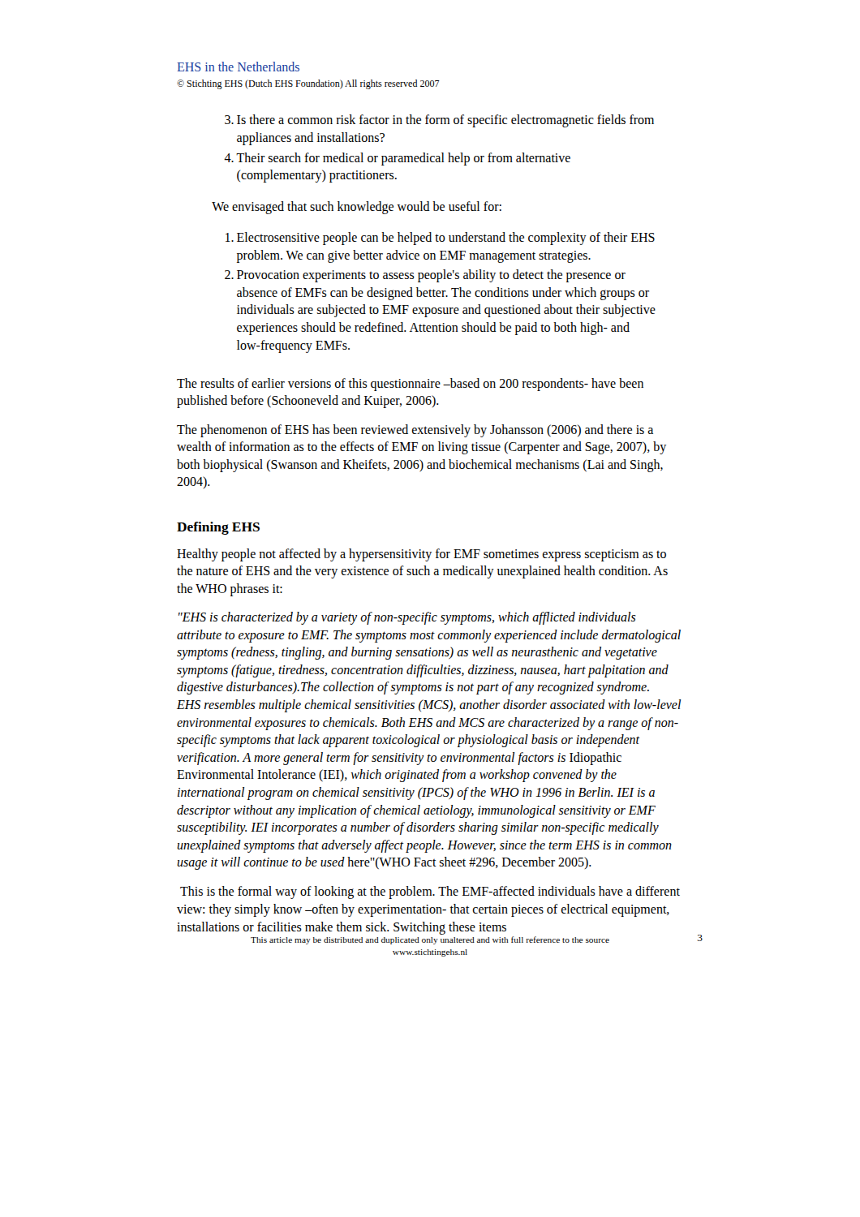EHS in the Netherlands
© Stichting EHS (Dutch EHS Foundation) All rights reserved 2007
Is there a common risk factor in the form of specific electromagnetic fields from appliances and installations?
Their search for medical or paramedical help or from alternative (complementary) practitioners.
We envisaged that such knowledge would be useful for:
Electrosensitive people can be helped to understand the complexity of their EHS problem. We can give better advice on EMF management strategies.
Provocation experiments to assess people's ability to detect the presence or absence of EMFs can be designed better. The conditions under which groups or individuals are subjected to EMF exposure and questioned about their subjective experiences should be redefined. Attention should be paid to both high- and low-frequency EMFs.
The results of earlier versions of this questionnaire –based on 200 respondents- have been published before (Schooneveld and Kuiper, 2006).
The phenomenon of EHS has been reviewed extensively by Johansson (2006) and there is a wealth of information as to the effects of EMF on living tissue (Carpenter and Sage, 2007), by both biophysical (Swanson and Kheifets, 2006) and biochemical mechanisms (Lai and Singh, 2004).
Defining EHS
Healthy people not affected by a hypersensitivity for EMF sometimes express scepticism as to the nature of EHS and the very existence of such a medically unexplained health condition. As the WHO phrases it:
"EHS is characterized by a variety of non-specific symptoms, which afflicted individuals attribute to exposure to EMF. The symptoms most commonly experienced include dermatological symptoms (redness, tingling, and burning sensations) as well as neurasthenic and vegetative symptoms (fatigue, tiredness, concentration difficulties, dizziness, nausea, hart palpitation and digestive disturbances).The collection of symptoms is not part of any recognized syndrome.
EHS resembles multiple chemical sensitivities (MCS), another disorder associated with low-level environmental exposures to chemicals. Both EHS and MCS are characterized by a range of non-specific symptoms that lack apparent toxicological or physiological basis or independent verification. A more general term for sensitivity to environmental factors is Idiopathic Environmental Intolerance (IEI), which originated from a workshop convened by the international program on chemical sensitivity (IPCS) of the WHO in 1996 in Berlin. IEI is a descriptor without any implication of chemical aetiology, immunological sensitivity or EMF susceptibility. IEI incorporates a number of disorders sharing similar non-specific medically unexplained symptoms that adversely affect people. However, since the term EHS is in common usage it will continue to be used here"(WHO Fact sheet #296, December 2005).
This is the formal way of looking at the problem. The EMF-affected individuals have a different view: they simply know –often by experimentation- that certain pieces of electrical equipment, installations or facilities make them sick. Switching these items
This article may be distributed and duplicated only unaltered and with full reference to the source www.stichtingehs.nl
3